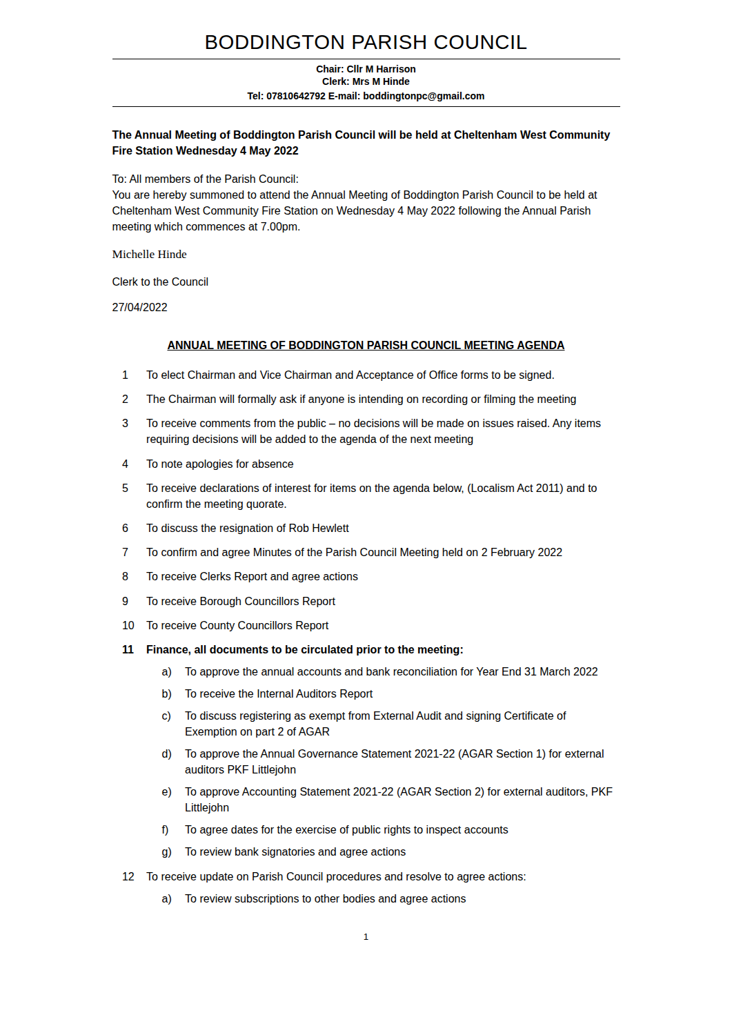BODDINGTON PARISH COUNCIL
Chair: Cllr M Harrison
Clerk: Mrs M Hinde
Tel: 07810642792 E-mail: boddingtonpc@gmail.com
The Annual Meeting of Boddington Parish Council will be held at Cheltenham West Community Fire Station Wednesday 4 May 2022
To: All members of the Parish Council:
You are hereby summoned to attend the Annual Meeting of Boddington Parish Council to be held at Cheltenham West Community Fire Station on Wednesday 4 May 2022 following the Annual Parish meeting which commences at 7.00pm.
Michelle Hinde
Clerk to the Council
27/04/2022
ANNUAL MEETING OF BODDINGTON PARISH COUNCIL MEETING AGENDA
To elect Chairman and Vice Chairman and Acceptance of Office forms to be signed.
The Chairman will formally ask if anyone is intending on recording or filming the meeting
To receive comments from the public – no decisions will be made on issues raised. Any items requiring decisions will be added to the agenda of the next meeting
To note apologies for absence
To receive declarations of interest for items on the agenda below, (Localism Act 2011) and to confirm the meeting quorate.
To discuss the resignation of Rob Hewlett
To confirm and agree Minutes of the Parish Council Meeting held on 2 February 2022
To receive Clerks Report and agree actions
To receive Borough Councillors Report
To receive County Councillors Report
Finance, all documents to be circulated prior to the meeting:
To approve the annual accounts and bank reconciliation for Year End 31 March 2022
To receive the Internal Auditors Report
To discuss registering as exempt from External Audit and signing Certificate of Exemption on part 2 of AGAR
To approve the Annual Governance Statement 2021-22 (AGAR Section 1) for external auditors PKF Littlejohn
To approve Accounting Statement 2021-22 (AGAR Section 2) for external auditors, PKF Littlejohn
To agree dates for the exercise of public rights to inspect accounts
To review bank signatories and agree actions
To receive update on Parish Council procedures and resolve to agree actions:
To review subscriptions to other bodies and agree actions
1